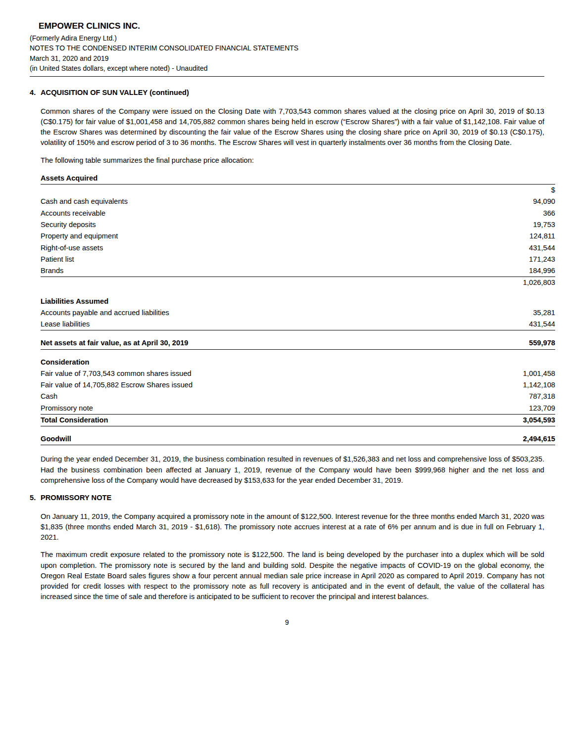EMPOWER CLINICS INC.
(Formerly Adira Energy Ltd.)
NOTES TO THE CONDENSED INTERIM CONSOLIDATED FINANCIAL STATEMENTS
March 31, 2020 and 2019
(in United States dollars, except where noted) - Unaudited
4. ACQUISITION OF SUN VALLEY (continued)
Common shares of the Company were issued on the Closing Date with 7,703,543 common shares valued at the closing price on April 30, 2019 of $0.13 (C$0.175) for fair value of $1,001,458 and 14,705,882 common shares being held in escrow (“Escrow Shares”) with a fair value of $1,142,108. Fair value of the Escrow Shares was determined by discounting the fair value of the Escrow Shares using the closing share price on April 30, 2019 of $0.13 (C$0.175), volatility of 150% and escrow period of 3 to 36 months. The Escrow Shares will vest in quarterly instalments over 36 months from the Closing Date.
The following table summarizes the final purchase price allocation:
| Assets Acquired | |
| | $ |
| Cash and cash equivalents | 94,090 |
| Accounts receivable | 366 |
| Security deposits | 19,753 |
| Property and equipment | 124,811 |
| Right-of-use assets | 431,544 |
| Patient list | 171,243 |
| Brands | 184,996 |
| | 1,026,803 |
| Liabilities Assumed | |
| Accounts payable and accrued liabilities | 35,281 |
| Lease liabilities | 431,544 |
| Net assets at fair value, as at April 30, 2019 | 559,978 |
| Consideration | |
| Fair value of 7,703,543 common shares issued | 1,001,458 |
| Fair value of 14,705,882 Escrow Shares issued | 1,142,108 |
| Cash | 787,318 |
| Promissory note | 123,709 |
| Total Consideration | 3,054,593 |
| Goodwill | 2,494,615 |
During the year ended December 31, 2019, the business combination resulted in revenues of $1,526,383 and net loss and comprehensive loss of $503,235. Had the business combination been affected at January 1, 2019, revenue of the Company would have been $999,968 higher and the net loss and comprehensive loss of the Company would have decreased by $153,633 for the year ended December 31, 2019.
5. PROMISSORY NOTE
On January 11, 2019, the Company acquired a promissory note in the amount of $122,500. Interest revenue for the three months ended March 31, 2020 was $1,835 (three months ended March 31, 2019 - $1,618). The promissory note accrues interest at a rate of 6% per annum and is due in full on February 1, 2021.
The maximum credit exposure related to the promissory note is $122,500. The land is being developed by the purchaser into a duplex which will be sold upon completion. The promissory note is secured by the land and building sold. Despite the negative impacts of COVID-19 on the global economy, the Oregon Real Estate Board sales figures show a four percent annual median sale price increase in April 2020 as compared to April 2019. Company has not provided for credit losses with respect to the promissory note as full recovery is anticipated and in the event of default, the value of the collateral has increased since the time of sale and therefore is anticipated to be sufficient to recover the principal and interest balances.
9